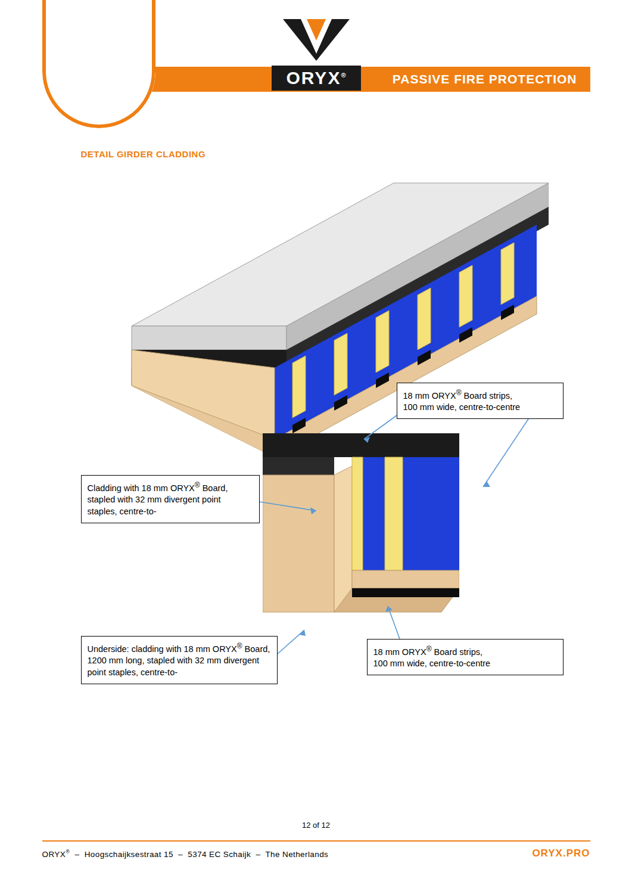Passive Fire Protection
ORYX®
Detail girder cladding
18 mm ORYX® Board strips,
100 mm wide, centre-to-centre
Cladding with 18 mm ORYX® Board, stapled with 32 mm divergent point staples, centre-to-
Underside: cladding with 18 mm ORYX® Board, 1200 mm long, stapled with 32 mm divergent point staples, centre-to-
18 mm ORYX® Board strips,
100 mm wide, centre-to-centre
12 of 12
ORYX® – Hoogschaijksestraat 15 – 5374 EC Schaijk – The Netherlands
ORYX.PRO